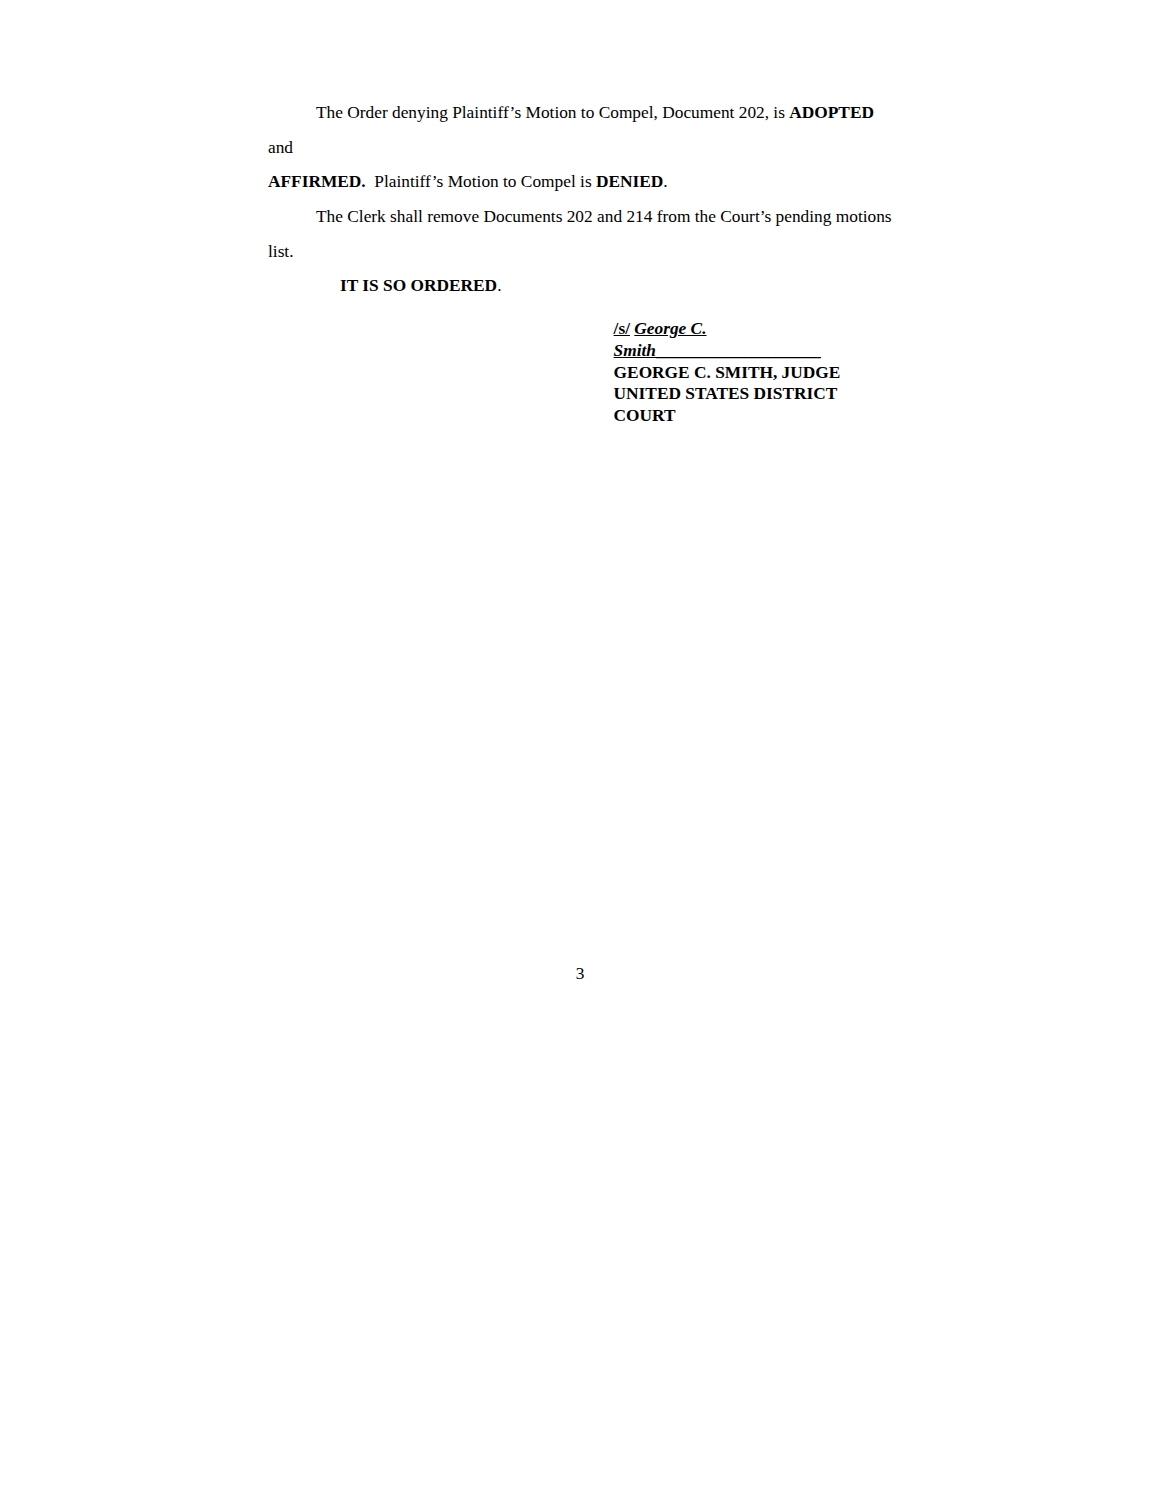The Order denying Plaintiff’s Motion to Compel, Document 202, is ADOPTED and
AFFIRMED. Plaintiff’s Motion to Compel is DENIED.
The Clerk shall remove Documents 202 and 214 from the Court’s pending motions list.
IT IS SO ORDERED.
/s/ George C. Smith___________________
GEORGE C. SMITH, JUDGE
UNITED STATES DISTRICT COURT
3